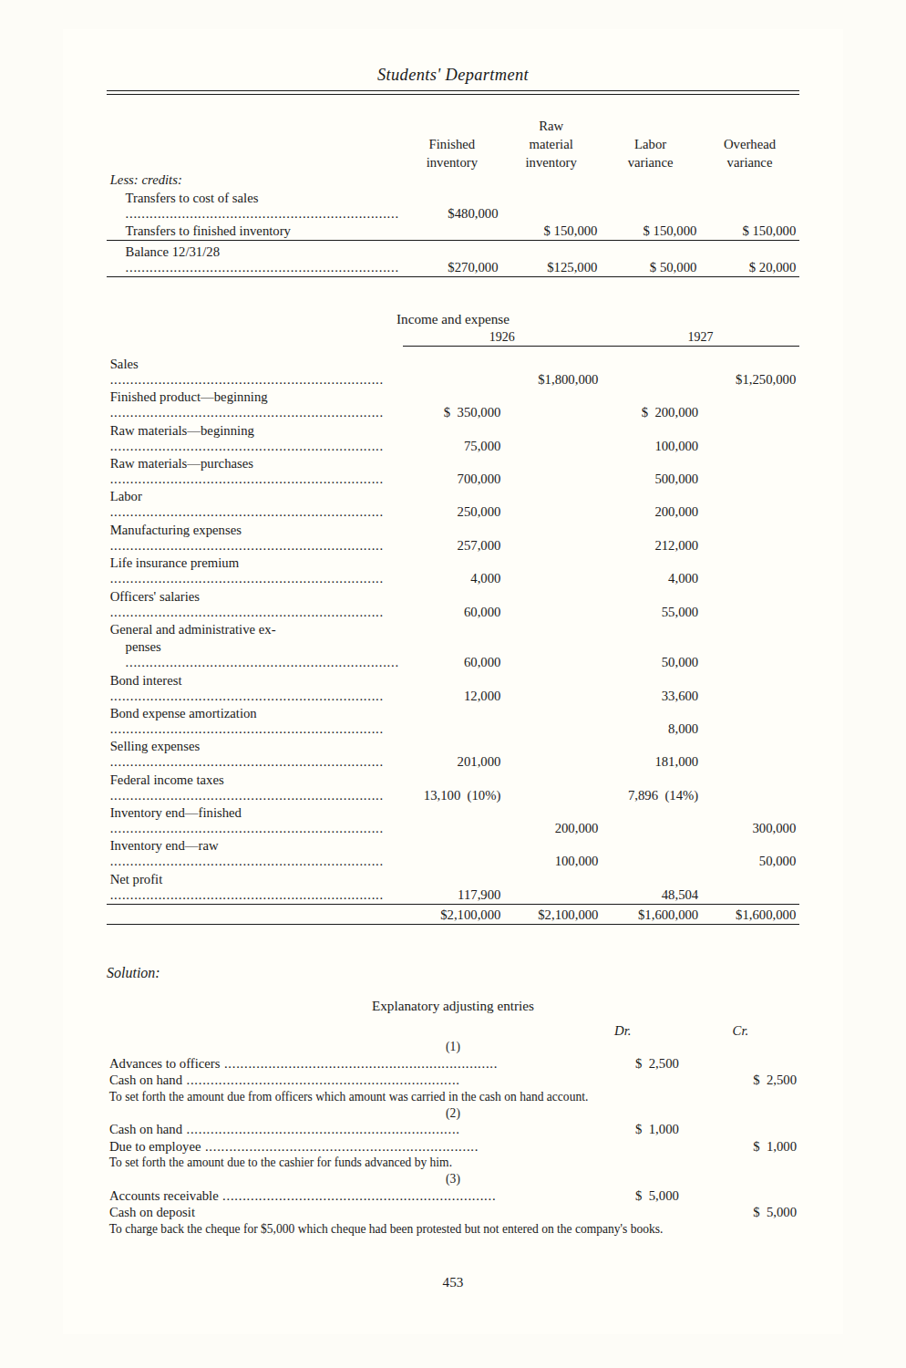Students' Department
| | | Raw | | |
| | Finished | material | Labor | Overhead |
| | inventory | inventory | variance | variance |
| Less: credits: | | | | |
| Transfers to cost of sales | $480,000 | | | |
| Transfers to finished inventory | | $ 150,000 | $ 150,000 | $ 150,000 |
| Balance 12/31/28 | $270,000 | $125,000 | $ 50,000 | $ 20,000 |
Income and expense
| | 1926 | 1927 |
| Sales | | $1,800,000 | | $1,250,000 |
| Finished product—beginning | $ 350,000 | | $ 200,000 | |
| Raw materials—beginning | 75,000 | | 100,000 | |
| Raw materials—purchases | 700,000 | | 500,000 | |
| Labor | 250,000 | | 200,000 | |
| Manufacturing expenses | 257,000 | | 212,000 | |
| Life insurance premium | 4,000 | | 4,000 | |
| Officers' salaries | 60,000 | | 55,000 | |
| General and administrative ex- | | | | |
| penses | 60,000 | | 50,000 | |
| Bond interest | 12,000 | | 33,600 | |
| Bond expense amortization | | | 8,000 | |
| Selling expenses | 201,000 | | 181,000 | |
| Federal income taxes | 13,100 (10%) | | 7,896 (14%) | |
| Inventory end—finished | | 200,000 | | 300,000 |
| Inventory end—raw | | 100,000 | | 50,000 |
| Net profit | 117,900 | | 48,504 | |
| | $2,100,000 | $2,100,000 | $1,600,000 | $1,600,000 |
Solution:
Explanatory adjusting entries
| | Dr. | Cr. |
| (1) |
| Advances to officers | $ 2,500 | |
| Cash on hand | | $ 2,500 |
| To set forth the amount due from officers which amount was carried in the cash on hand account. |
| (2) |
| Cash on hand | $ 1,000 | |
| Due to employee | | $ 1,000 |
| To set forth the amount due to the cashier for funds advanced by him. |
| (3) |
| Accounts receivable | $ 5,000 | |
| Cash on deposit | | $ 5,000 |
| To charge back the cheque for $5,000 which cheque had been protested but not entered on the company's books. |
453